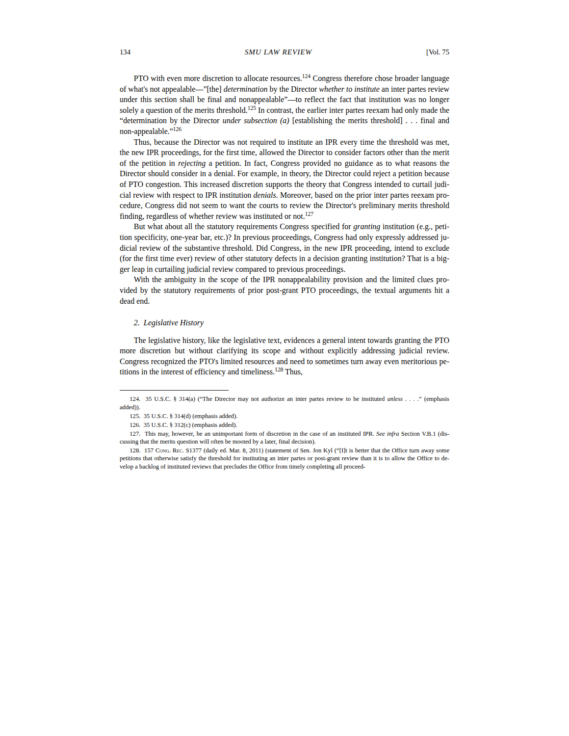134 SMU Law Review [Vol. 75
PTO with even more discretion to allocate resources.124 Congress therefore chose broader language of what's not appealable—”[the] determination by the Director whether to institute an inter partes review under this section shall be final and nonappealable”—to reflect the fact that institution was no longer solely a question of the merits threshold.125 In contrast, the earlier inter partes reexam had only made the “determination by the Director under subsection (a) [establishing the merits threshold] . . . final and non-appealable.”126
Thus, because the Director was not required to institute an IPR every time the threshold was met, the new IPR proceedings, for the first time, allowed the Director to consider factors other than the merit of the petition in rejecting a petition. In fact, Congress provided no guidance as to what reasons the Director should consider in a denial. For example, in theory, the Director could reject a petition because of PTO congestion. This increased discretion supports the theory that Congress intended to curtail judicial review with respect to IPR institution denials. Moreover, based on the prior inter partes reexam procedure, Congress did not seem to want the courts to review the Director's preliminary merits threshold finding, regardless of whether review was instituted or not.127
But what about all the statutory requirements Congress specified for granting institution (e.g., petition specificity, one-year bar, etc.)? In previous proceedings, Congress had only expressly addressed judicial review of the substantive threshold. Did Congress, in the new IPR proceeding, intend to exclude (for the first time ever) review of other statutory defects in a decision granting institution? That is a bigger leap in curtailing judicial review compared to previous proceedings.
With the ambiguity in the scope of the IPR nonappealability provision and the limited clues provided by the statutory requirements of prior post-grant PTO proceedings, the textual arguments hit a dead end.
2. Legislative History
The legislative history, like the legislative text, evidences a general intent towards granting the PTO more discretion but without clarifying its scope and without explicitly addressing judicial review. Congress recognized the PTO's limited resources and need to sometimes turn away even meritorious petitions in the interest of efficiency and timeliness.128 Thus,
124. 35 U.S.C. § 314(a) (“The Director may not authorize an inter partes review to be instituted unless . . . .” (emphasis added)).
125. 35 U.S.C. § 314(d) (emphasis added).
126. 35 U.S.C. § 312(c) (emphasis added).
127. This may, however, be an unimportant form of discretion in the case of an instituted IPR. See infra Section V.B.1 (discussing that the merits question will often be mooted by a later, final decision).
128. 157 Cong. Rec. S1377 (daily ed. Mar. 8, 2011) (statement of Sen. Jon Kyl (“[I]t is better that the Office turn away some petitions that otherwise satisfy the threshold for instituting an inter partes or post-grant review than it is to allow the Office to develop a backlog of instituted reviews that precludes the Office from timely completing all proceed-